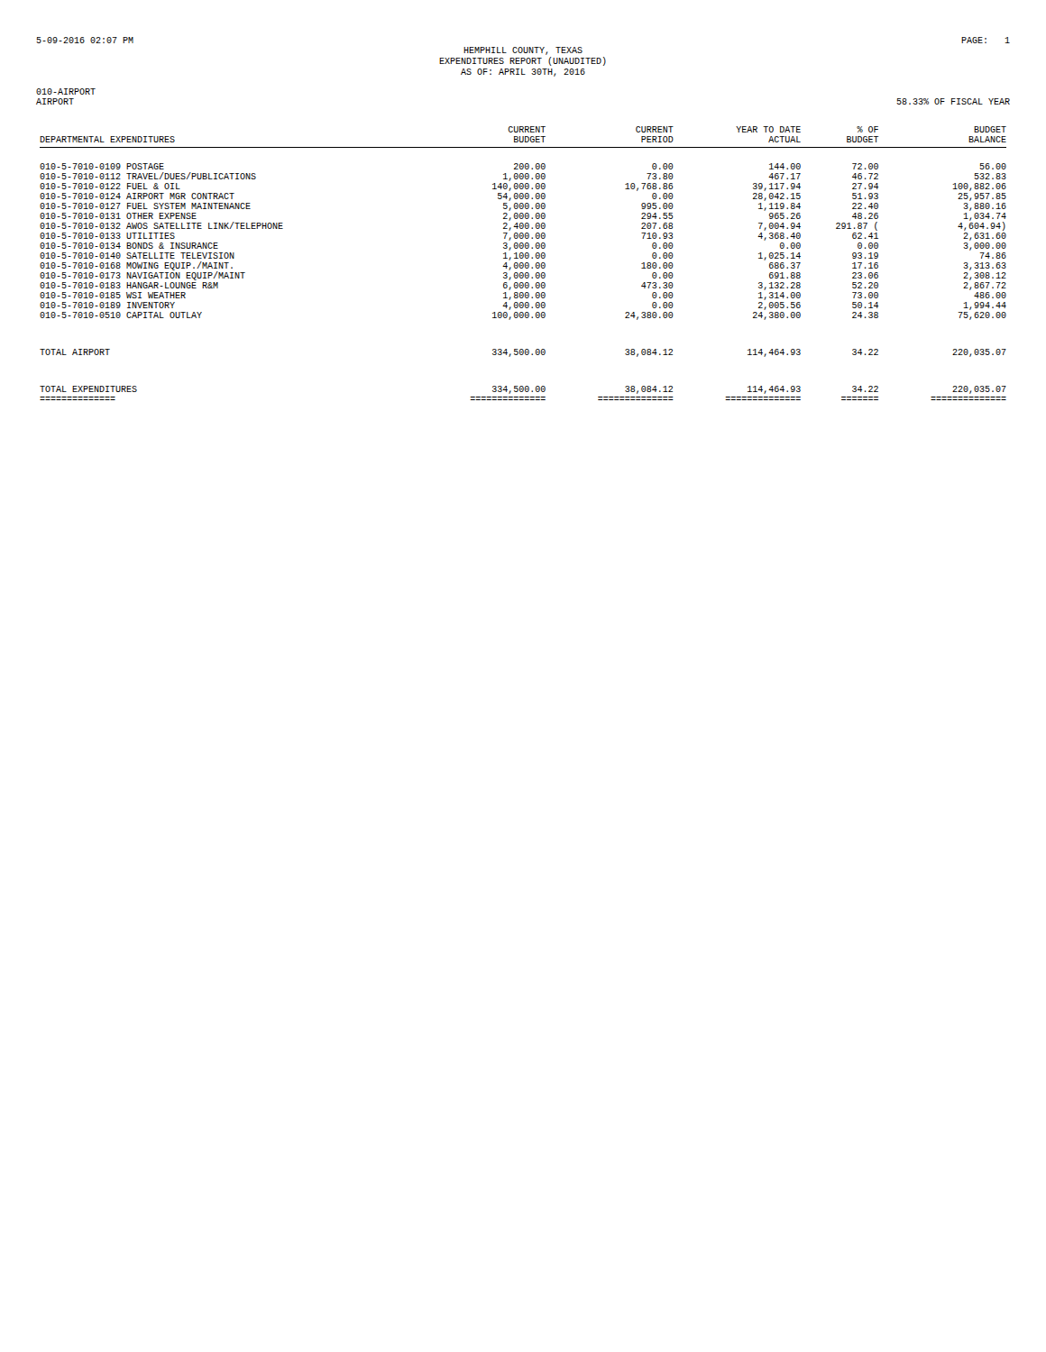5-09-2016 02:07 PM PAGE: 1
HEMPHILL COUNTY, TEXAS
EXPENDITURES REPORT (UNAUDITED)
AS OF: APRIL 30TH, 2016
010-AIRPORT
AIRPORT 58.33% OF FISCAL YEAR
| | CURRENT | CURRENT | YEAR TO DATE | % OF | BUDGET |
| --- | --- | --- | --- | --- | --- |
| DEPARTMENTAL EXPENDITURES | BUDGET | PERIOD | ACTUAL | BUDGET | BALANCE |
| 010-5-7010-0109 POSTAGE | 200.00 | 0.00 | 144.00 | 72.00 | 56.00 |
| 010-5-7010-0112 TRAVEL/DUES/PUBLICATIONS | 1,000.00 | 73.80 | 467.17 | 46.72 | 532.83 |
| 010-5-7010-0122 FUEL & OIL | 140,000.00 | 10,768.86 | 39,117.94 | 27.94 | 100,882.06 |
| 010-5-7010-0124 AIRPORT MGR CONTRACT | 54,000.00 | 0.00 | 28,042.15 | 51.93 | 25,957.85 |
| 010-5-7010-0127 FUEL SYSTEM MAINTENANCE | 5,000.00 | 995.00 | 1,119.84 | 22.40 | 3,880.16 |
| 010-5-7010-0131 OTHER EXPENSE | 2,000.00 | 294.55 | 965.26 | 48.26 | 1,034.74 |
| 010-5-7010-0132 AWOS SATELLITE LINK/TELEPHONE | 2,400.00 | 207.68 | 7,004.94 | 291.87 ( | 4,604.94) |
| 010-5-7010-0133 UTILITIES | 7,000.00 | 710.93 | 4,368.40 | 62.41 | 2,631.60 |
| 010-5-7010-0134 BONDS & INSURANCE | 3,000.00 | 0.00 | 0.00 | 0.00 | 3,000.00 |
| 010-5-7010-0140 SATELLITE TELEVISION | 1,100.00 | 0.00 | 1,025.14 | 93.19 | 74.86 |
| 010-5-7010-0168 MOWING EQUIP./MAINT. | 4,000.00 | 180.00 | 686.37 | 17.16 | 3,313.63 |
| 010-5-7010-0173 NAVIGATION EQUIP/MAINT | 3,000.00 | 0.00 | 691.88 | 23.06 | 2,308.12 |
| 010-5-7010-0183 HANGAR-LOUNGE R&M | 6,000.00 | 473.30 | 3,132.28 | 52.20 | 2,867.72 |
| 010-5-7010-0185 WSI WEATHER | 1,800.00 | 0.00 | 1,314.00 | 73.00 | 486.00 |
| 010-5-7010-0189 INVENTORY | 4,000.00 | 0.00 | 2,005.56 | 50.14 | 1,994.44 |
| 010-5-7010-0510 CAPITAL OUTLAY | 100,000.00 | 24,380.00 | 24,380.00 | 24.38 | 75,620.00 |
| TOTAL AIRPORT | 334,500.00 | 38,084.12 | 114,464.93 | 34.22 | 220,035.07 |
| TOTAL EXPENDITURES | 334,500.00 | 38,084.12 | 114,464.93 | 34.22 | 220,035.07 |
| ============== | ============== | ============== | ============== | ======= | ============== |